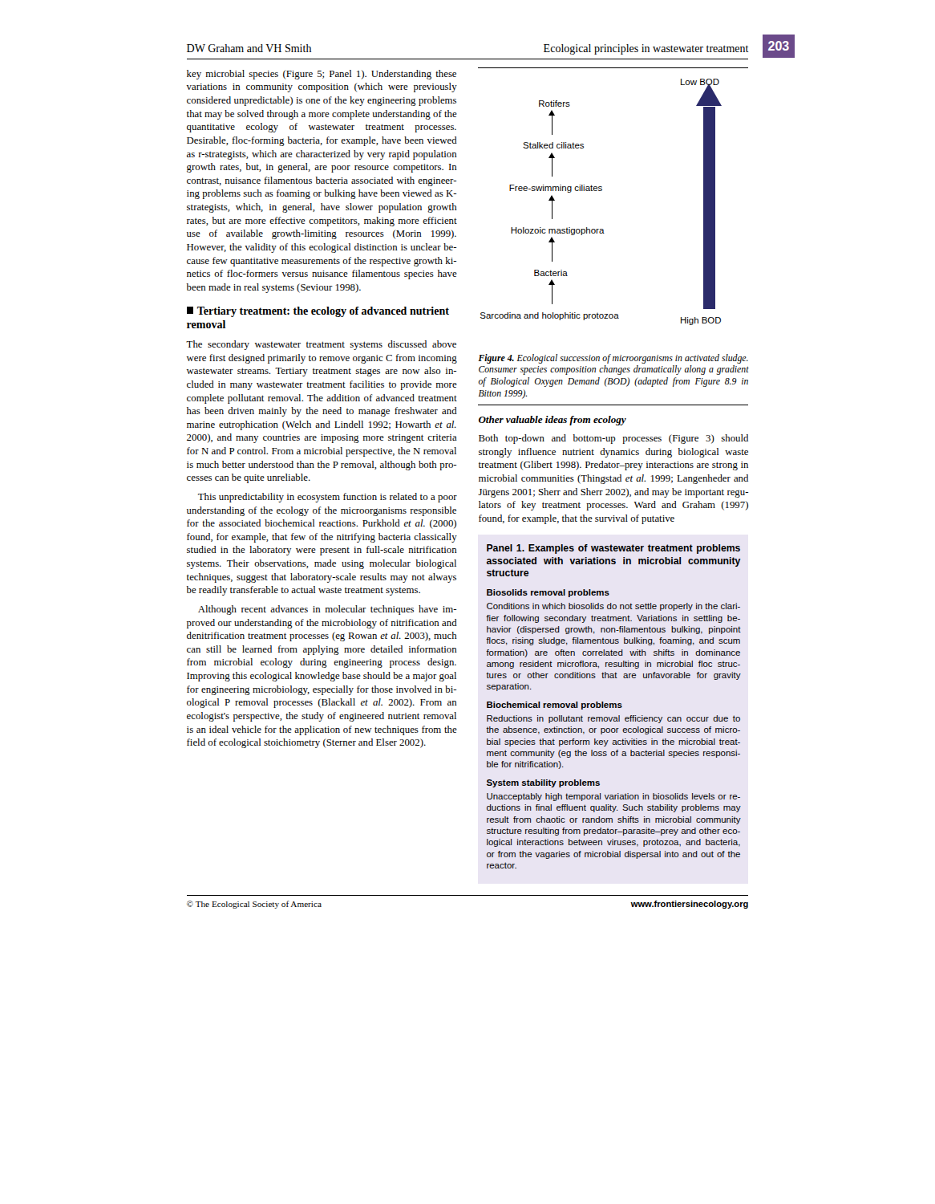203
DW Graham and VH Smith
Ecological principles in wastewater treatment
key microbial species (Figure 5; Panel 1). Understanding these variations in community composition (which were previously considered unpredictable) is one of the key engineering problems that may be solved through a more complete understanding of the quantitative ecology of wastewater treatment processes. Desirable, floc-forming bacteria, for example, have been viewed as r-strategists, which are characterized by very rapid population growth rates, but, in general, are poor resource competitors. In contrast, nuisance filamentous bacteria associated with engineering problems such as foaming or bulking have been viewed as K-strategists, which, in general, have slower population growth rates, but are more effective competitors, making more efficient use of available growth-limiting resources (Morin 1999). However, the validity of this ecological distinction is unclear because few quantitative measurements of the respective growth kinetics of floc-formers versus nuisance filamentous species have been made in real systems (Seviour 1998).
Tertiary treatment: the ecology of advanced nutrient removal
The secondary wastewater treatment systems discussed above were first designed primarily to remove organic C from incoming wastewater streams. Tertiary treatment stages are now also included in many wastewater treatment facilities to provide more complete pollutant removal. The addition of advanced treatment has been driven mainly by the need to manage freshwater and marine eutrophication (Welch and Lindell 1992; Howarth et al. 2000), and many countries are imposing more stringent criteria for N and P control. From a microbial perspective, the N removal is much better understood than the P removal, although both processes can be quite unreliable.
This unpredictability in ecosystem function is related to a poor understanding of the ecology of the microorganisms responsible for the associated biochemical reactions. Purkhold et al. (2000) found, for example, that few of the nitrifying bacteria classically studied in the laboratory were present in full-scale nitrification systems. Their observations, made using molecular biological techniques, suggest that laboratory-scale results may not always be readily transferable to actual waste treatment systems.
Although recent advances in molecular techniques have improved our understanding of the microbiology of nitrification and denitrification treatment processes (eg Rowan et al. 2003), much can still be learned from applying more detailed information from microbial ecology during engineering process design. Improving this ecological knowledge base should be a major goal for engineering microbiology, especially for those involved in biological P removal processes (Blackall et al. 2002). From an ecologist's perspective, the study of engineered nutrient removal is an ideal vehicle for the application of new techniques from the field of ecological stoichiometry (Sterner and Elser 2002).
Sarcodina and holophitic protozoa
Bacteria
Holozoic mastigophora
Free-swimming ciliates
Stalked ciliates
Rotifers
Low BOD
High BOD
Figure 4. Ecological succession of microorganisms in activated sludge. Consumer species composition changes dramatically along a gradient of Biological Oxygen Demand (BOD) (adapted from Figure 8.9 in Bitton 1999).
Other valuable ideas from ecology
Both top-down and bottom-up processes (Figure 3) should strongly influence nutrient dynamics during biological waste treatment (Glibert 1998). Predator–prey interactions are strong in microbial communities (Thingstad et al. 1999; Langenheder and Jürgens 2001; Sherr and Sherr 2002), and may be important regulators of key treatment processes. Ward and Graham (1997) found, for example, that the survival of putative
Panel 1. Examples of wastewater treatment problems associated with variations in microbial community structure
Biosolids removal problems
Conditions in which biosolids do not settle properly in the clarifier following secondary treatment. Variations in settling behavior (dispersed growth, non-filamentous bulking, pinpoint flocs, rising sludge, filamentous bulking, foaming, and scum formation) are often correlated with shifts in dominance among resident microflora, resulting in microbial floc structures or other conditions that are unfavorable for gravity separation.
Biochemical removal problems
Reductions in pollutant removal efficiency can occur due to the absence, extinction, or poor ecological success of microbial species that perform key activities in the microbial treatment community (eg the loss of a bacterial species responsible for nitrification).
System stability problems
Unacceptably high temporal variation in biosolids levels or reductions in final effluent quality. Such stability problems may result from chaotic or random shifts in microbial community structure resulting from predator–parasite–prey and other ecological interactions between viruses, protozoa, and bacteria, or from the vagaries of microbial dispersal into and out of the reactor.
© The Ecological Society of America
www.frontiersinecology.org